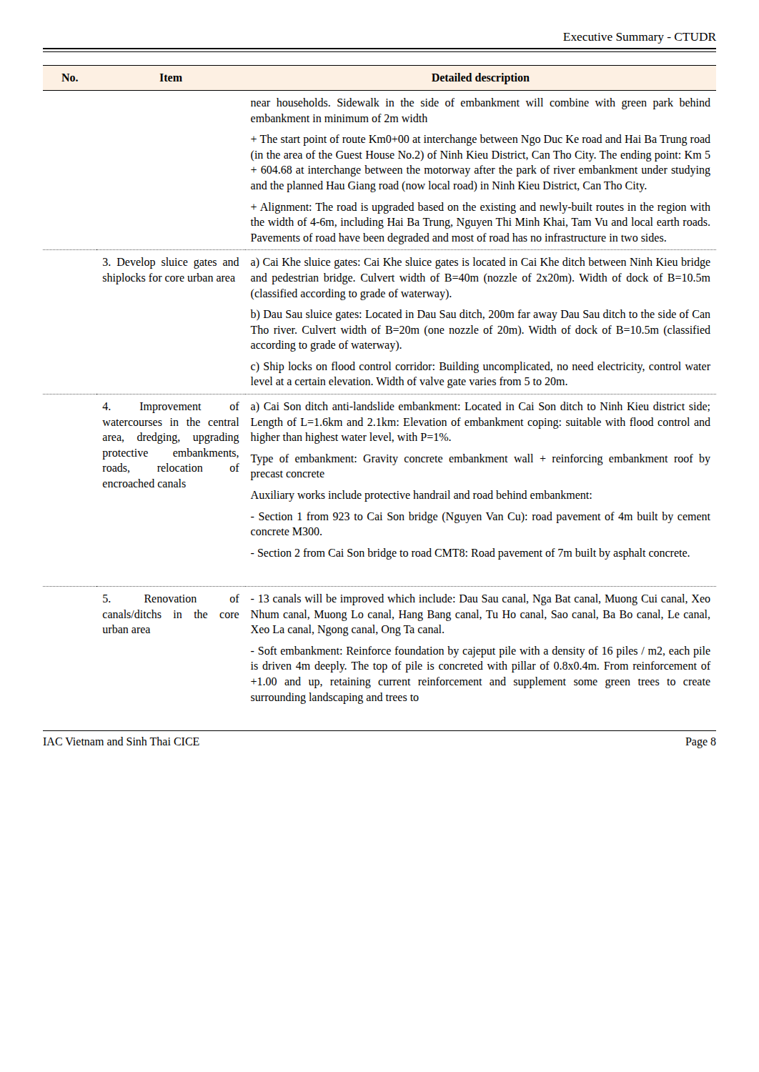Executive Summary - CTUDR
| No. | Item | Detailed description |
| --- | --- | --- |
| | | near households. Sidewalk in the side of embankment will combine with green park behind embankment in minimum of 2m width + The start point of route Km0+00 at interchange between Ngo Duc Ke road and Hai Ba Trung road (in the area of the Guest House No.2) of Ninh Kieu District, Can Tho City. The ending point: Km 5 + 604.68 at interchange between the motorway after the park of river embankment under studying and the planned Hau Giang road (now local road) in Ninh Kieu District, Can Tho City. + Alignment: The road is upgraded based on the existing and newly-built routes in the region with the width of 4-6m, including Hai Ba Trung, Nguyen Thi Minh Khai, Tam Vu and local earth roads. Pavements of road have been degraded and most of road has no infrastructure in two sides. |
| | 3. Develop sluice gates and shiplocks for core urban area | a) Cai Khe sluice gates: Cai Khe sluice gates is located in Cai Khe ditch between Ninh Kieu bridge and pedestrian bridge. Culvert width of B=40m (nozzle of 2x20m). Width of dock of B=10.5m (classified according to grade of waterway). b) Dau Sau sluice gates: Located in Dau Sau ditch, 200m far away Dau Sau ditch to the side of Can Tho river. Culvert width of B=20m (one nozzle of 20m). Width of dock of B=10.5m (classified according to grade of waterway). c) Ship locks on flood control corridor: Building uncomplicated, no need electricity, control water level at a certain elevation. Width of valve gate varies from 5 to 20m. |
| | 4. Improvement of watercourses in the central area, dredging, upgrading protective embankments, roads, relocation of encroached canals | a) Cai Son ditch anti-landslide embankment: Located in Cai Son ditch to Ninh Kieu district side; Length of L=1.6km and 2.1km: Elevation of embankment coping: suitable with flood control and higher than highest water level, with P=1%. Type of embankment: Gravity concrete embankment wall + reinforcing embankment roof by precast concrete Auxiliary works include protective handrail and road behind embankment: - Section 1 from 923 to Cai Son bridge (Nguyen Van Cu): road pavement of 4m built by cement concrete M300. - Section 2 from Cai Son bridge to road CMT8: Road pavement of 7m built by asphalt concrete. |
| | 5. Renovation of canals/ditchs in the core urban area | - 13 canals will be improved which include: Dau Sau canal, Nga Bat canal, Muong Cui canal, Xeo Nhum canal, Muong Lo canal, Hang Bang canal, Tu Ho canal, Sao canal, Ba Bo canal, Le canal, Xeo La canal, Ngong canal, Ong Ta canal. - Soft embankment: Reinforce foundation by cajeput pile with a density of 16 piles / m2, each pile is driven 4m deeply. The top of pile is concreted with pillar of 0.8x0.4m. From reinforcement of +1.00 and up, retaining current reinforcement and supplement some green trees to create surrounding landscaping and trees to |
IAC Vietnam and Sinh Thai CICE Page 8